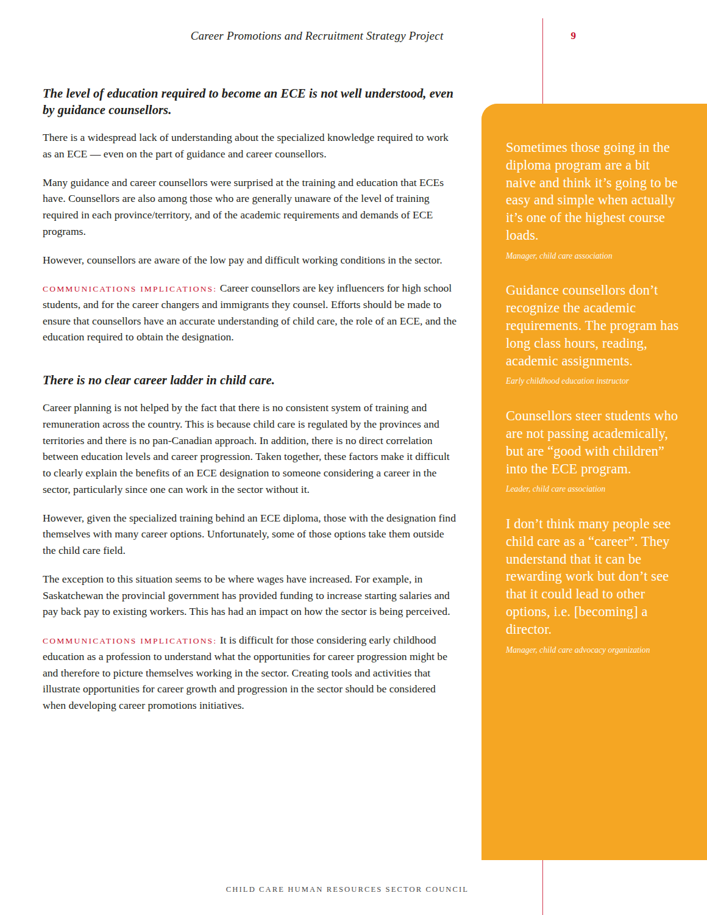Career Promotions and Recruitment Strategy Project
9
The level of education required to become an ECE is not well understood, even by guidance counsellors.
There is a widespread lack of understanding about the specialized knowledge required to work as an ECE — even on the part of guidance and career counsellors.
Many guidance and career counsellors were surprised at the training and education that ECEs have. Counsellors are also among those who are generally unaware of the level of training required in each province/territory, and of the academic requirements and demands of ECE programs.
However, counsellors are aware of the low pay and difficult working conditions in the sector.
COMMUNICATIONS IMPLICATIONS: Career counsellors are key influencers for high school students, and for the career changers and immigrants they counsel. Efforts should be made to ensure that counsellors have an accurate understanding of child care, the role of an ECE, and the education required to obtain the designation.
There is no clear career ladder in child care.
Career planning is not helped by the fact that there is no consistent system of training and remuneration across the country. This is because child care is regulated by the provinces and territories and there is no pan-Canadian approach. In addition, there is no direct correlation between education levels and career progression. Taken together, these factors make it difficult to clearly explain the benefits of an ECE designation to someone considering a career in the sector, particularly since one can work in the sector without it.
However, given the specialized training behind an ECE diploma, those with the designation find themselves with many career options. Unfortunately, some of those options take them outside the child care field.
The exception to this situation seems to be where wages have increased. For example, in Saskatchewan the provincial government has provided funding to increase starting salaries and pay back pay to existing workers. This has had an impact on how the sector is being perceived.
COMMUNICATIONS IMPLICATIONS: It is difficult for those considering early childhood education as a profession to understand what the opportunities for career progression might be and therefore to picture themselves working in the sector. Creating tools and activities that illustrate opportunities for career growth and progression in the sector should be considered when developing career promotions initiatives.
Sometimes those going in the diploma program are a bit naive and think it’s going to be easy and simple when actually it’s one of the highest course loads.
Manager, child care association
Guidance counsellors don’t recognize the academic require­ments. The program has long class hours, reading, academic assignments.
Early childhood education instructor
Counsellors steer students who are not passing academically, but are “good with children” into the ECE program.
Leader, child care association
I don’t think many people see child care as a “career”. They understand that it can be rewarding work but don’t see that it could lead to other options, i.e. [becoming] a director.
Manager, child care advocacy organization
CHILD CARE HUMAN RESOURCES SECTOR COUNCIL